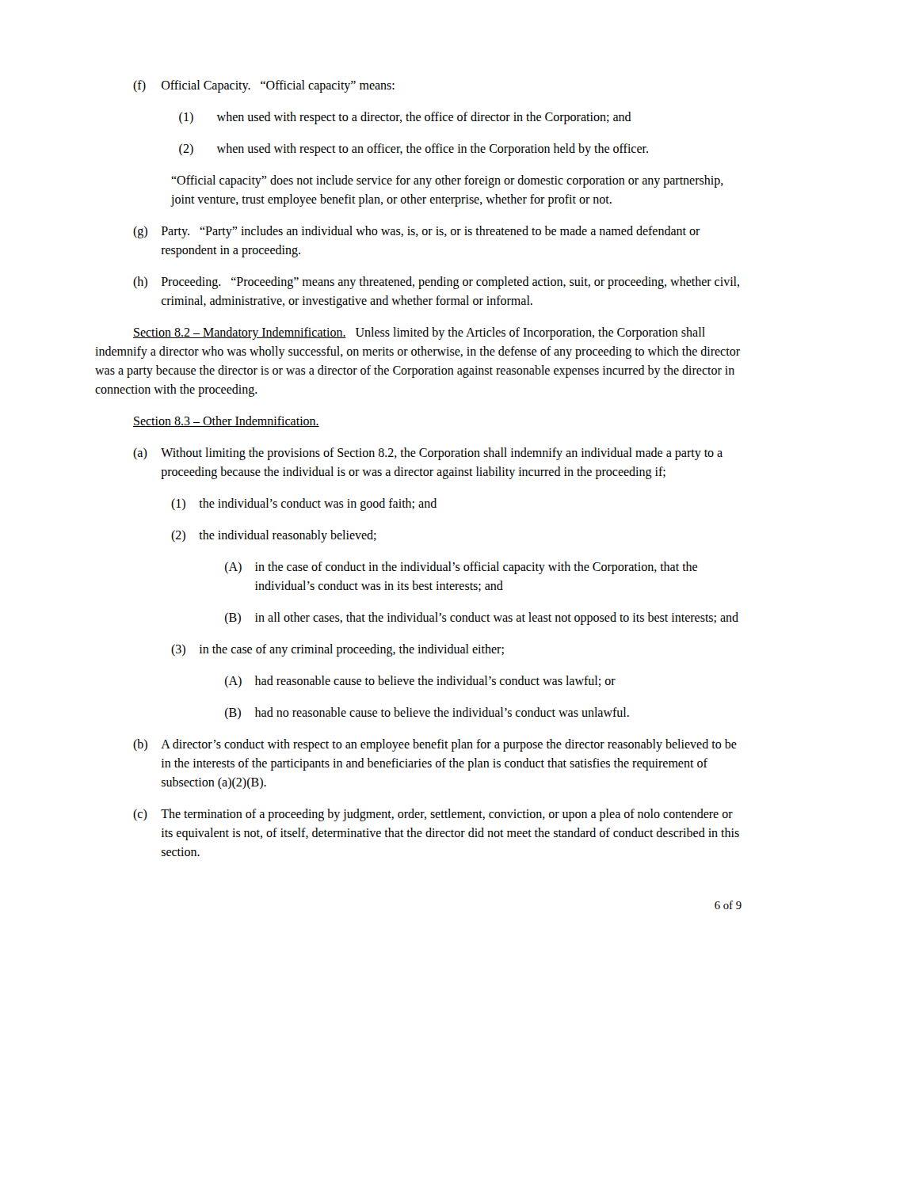(f) Official Capacity. “Official capacity” means:
(1) when used with respect to a director, the office of director in the Corporation; and
(2) when used with respect to an officer, the office in the Corporation held by the officer.
“Official capacity” does not include service for any other foreign or domestic corporation or any partnership, joint venture, trust employee benefit plan, or other enterprise, whether for profit or not.
(g) Party. “Party” includes an individual who was, is, or is, or is threatened to be made a named defendant or respondent in a proceeding.
(h) Proceeding. “Proceeding” means any threatened, pending or completed action, suit, or proceeding, whether civil, criminal, administrative, or investigative and whether formal or informal.
Section 8.2 – Mandatory Indemnification. Unless limited by the Articles of Incorporation, the Corporation shall indemnify a director who was wholly successful, on merits or otherwise, in the defense of any proceeding to which the director was a party because the director is or was a director of the Corporation against reasonable expenses incurred by the director in connection with the proceeding.
Section 8.3 – Other Indemnification.
(a) Without limiting the provisions of Section 8.2, the Corporation shall indemnify an individual made a party to a proceeding because the individual is or was a director against liability incurred in the proceeding if;
(1) the individual’s conduct was in good faith; and
(2) the individual reasonably believed;
(A) in the case of conduct in the individual’s official capacity with the Corporation, that the individual’s conduct was in its best interests; and
(B) in all other cases, that the individual’s conduct was at least not opposed to its best interests; and
(3) in the case of any criminal proceeding, the individual either;
(A) had reasonable cause to believe the individual’s conduct was lawful; or
(B) had no reasonable cause to believe the individual’s conduct was unlawful.
(b) A director’s conduct with respect to an employee benefit plan for a purpose the director reasonably believed to be in the interests of the participants in and beneficiaries of the plan is conduct that satisfies the requirement of subsection (a)(2)(B).
(c) The termination of a proceeding by judgment, order, settlement, conviction, or upon a plea of nolo contendere or its equivalent is not, of itself, determinative that the director did not meet the standard of conduct described in this section.
6 of 9